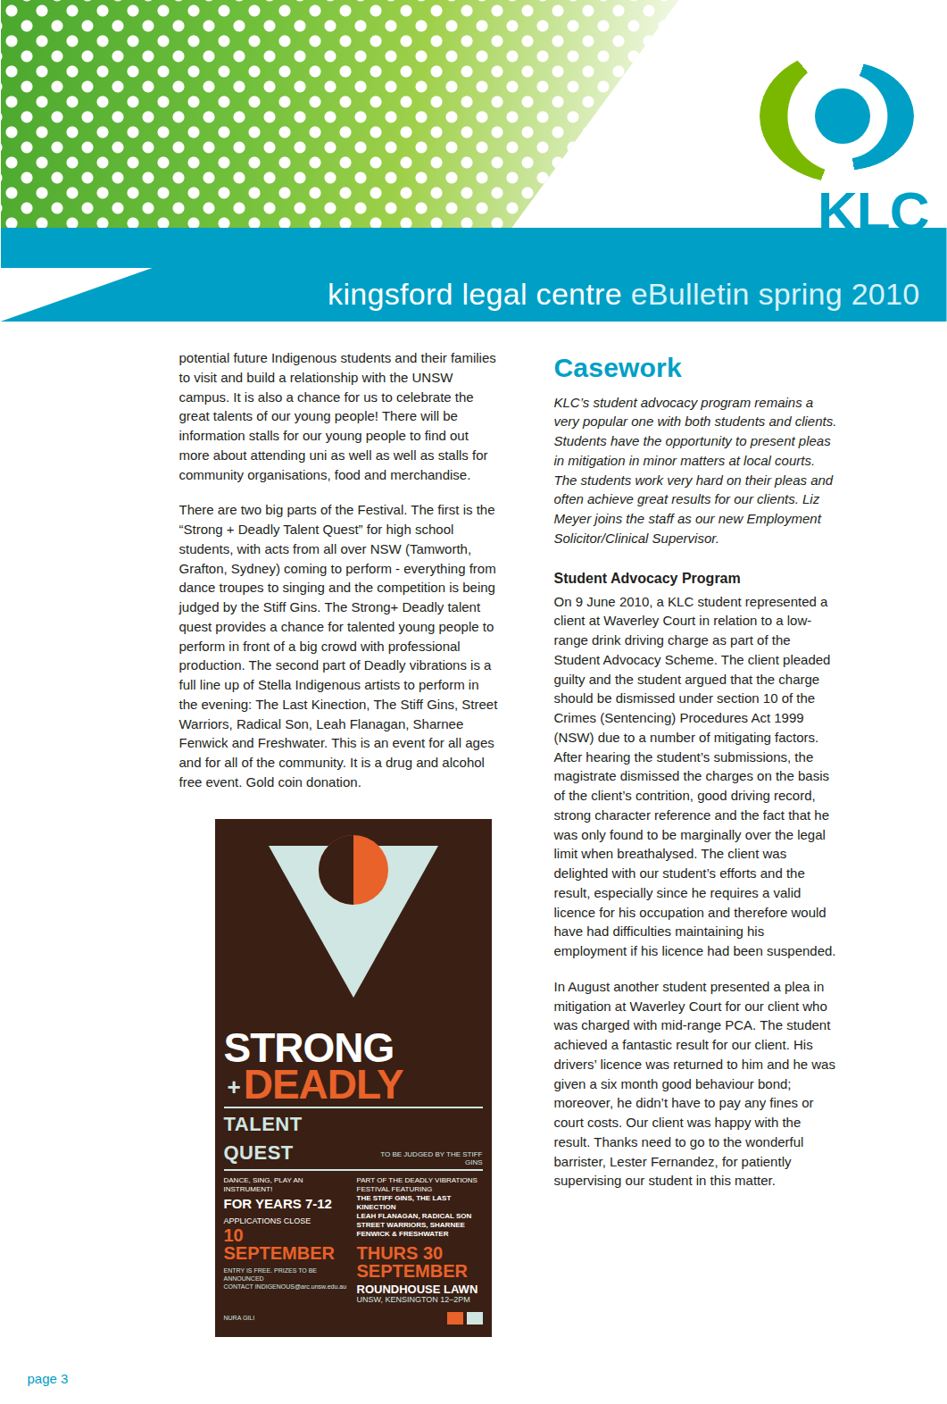KLC
kingsford legal centre
kingsford legal centre eBulletin spring 2010
potential future Indigenous students and their families to visit and build a relationship with the UNSW campus. It is also a chance for us to celebrate the great talents of our young people! There will be information stalls for our young people to find out more about attending uni as well as well as stalls for community organisations, food and merchandise.
There are two big parts of the Festival. The first is the “Strong + Deadly Talent Quest” for high school students, with acts from all over NSW (Tamworth, Grafton, Sydney) coming to perform - everything from dance troupes to singing and the competition is being judged by the Stiff Gins. The Strong+ Deadly talent quest provides a chance for talented young people to perform in front of a big crowd with professional production. The second part of Deadly vibrations is a full line up of Stella Indigenous artists to perform in the evening: The Last Kinection, The Stiff Gins, Street Warriors, Radical Son, Leah Flanagan, Sharnee Fenwick and Freshwater. This is an event for all ages and for all of the community. It is a drug and alcohol free event. Gold coin donation.
STRONG
+DEADLY
TALENT QUEST TO BE JUDGED BY THE STIFF GINS
DANCE, SING, PLAY AN INSTRUMENT!
FOR YEARS 7-12
APPLICATIONS CLOSE
10 SEPTEMBER
ENTRY IS FREE. PRIZES TO BE ANNOUNCED
CONTACT INDIGENOUS@arc.unsw.edu.au
PART OF THE DEADLY VIBRATIONS FESTIVAL FEATURING
THE STIFF GINS, THE LAST KINECTION
LEAH FLANAGAN, RADICAL SON
STREET WARRIORS, SHARNEE FENWICK & FRESHWATER
THURS 30 SEPTEMBER
ROUNDHOUSE LAWN UNSW, KENSINGTON 12–2PM
NURA GILI
Casework
KLC’s student advocacy program remains a very popular one with both students and clients. Students have the opportunity to present pleas in mitigation in minor matters at local courts. The students work very hard on their pleas and often achieve great results for our clients. Liz Meyer joins the staff as our new Employment Solicitor/Clinical Supervisor.
Student Advocacy Program
On 9 June 2010, a KLC student represented a client at Waverley Court in relation to a low-range drink driving charge as part of the Student Advocacy Scheme. The client pleaded guilty and the student argued that the charge should be dismissed under section 10 of the Crimes (Sentencing) Procedures Act 1999 (NSW) due to a number of mitigating factors. After hearing the student’s submissions, the magistrate dismissed the charges on the basis of the client’s contrition, good driving record, strong character reference and the fact that he was only found to be marginally over the legal limit when breathalysed. The client was delighted with our student’s efforts and the result, especially since he requires a valid licence for his occupation and therefore would have had difficulties maintaining his employment if his licence had been suspended.
In August another student presented a plea in mitigation at Waverley Court for our client who was charged with mid-range PCA. The student achieved a fantastic result for our client. His drivers’ licence was returned to him and he was given a six month good behaviour bond; moreover, he didn’t have to pay any fines or court costs. Our client was happy with the result. Thanks need to go to the wonderful barrister, Lester Fernandez, for patiently supervising our student in this matter.
page 3